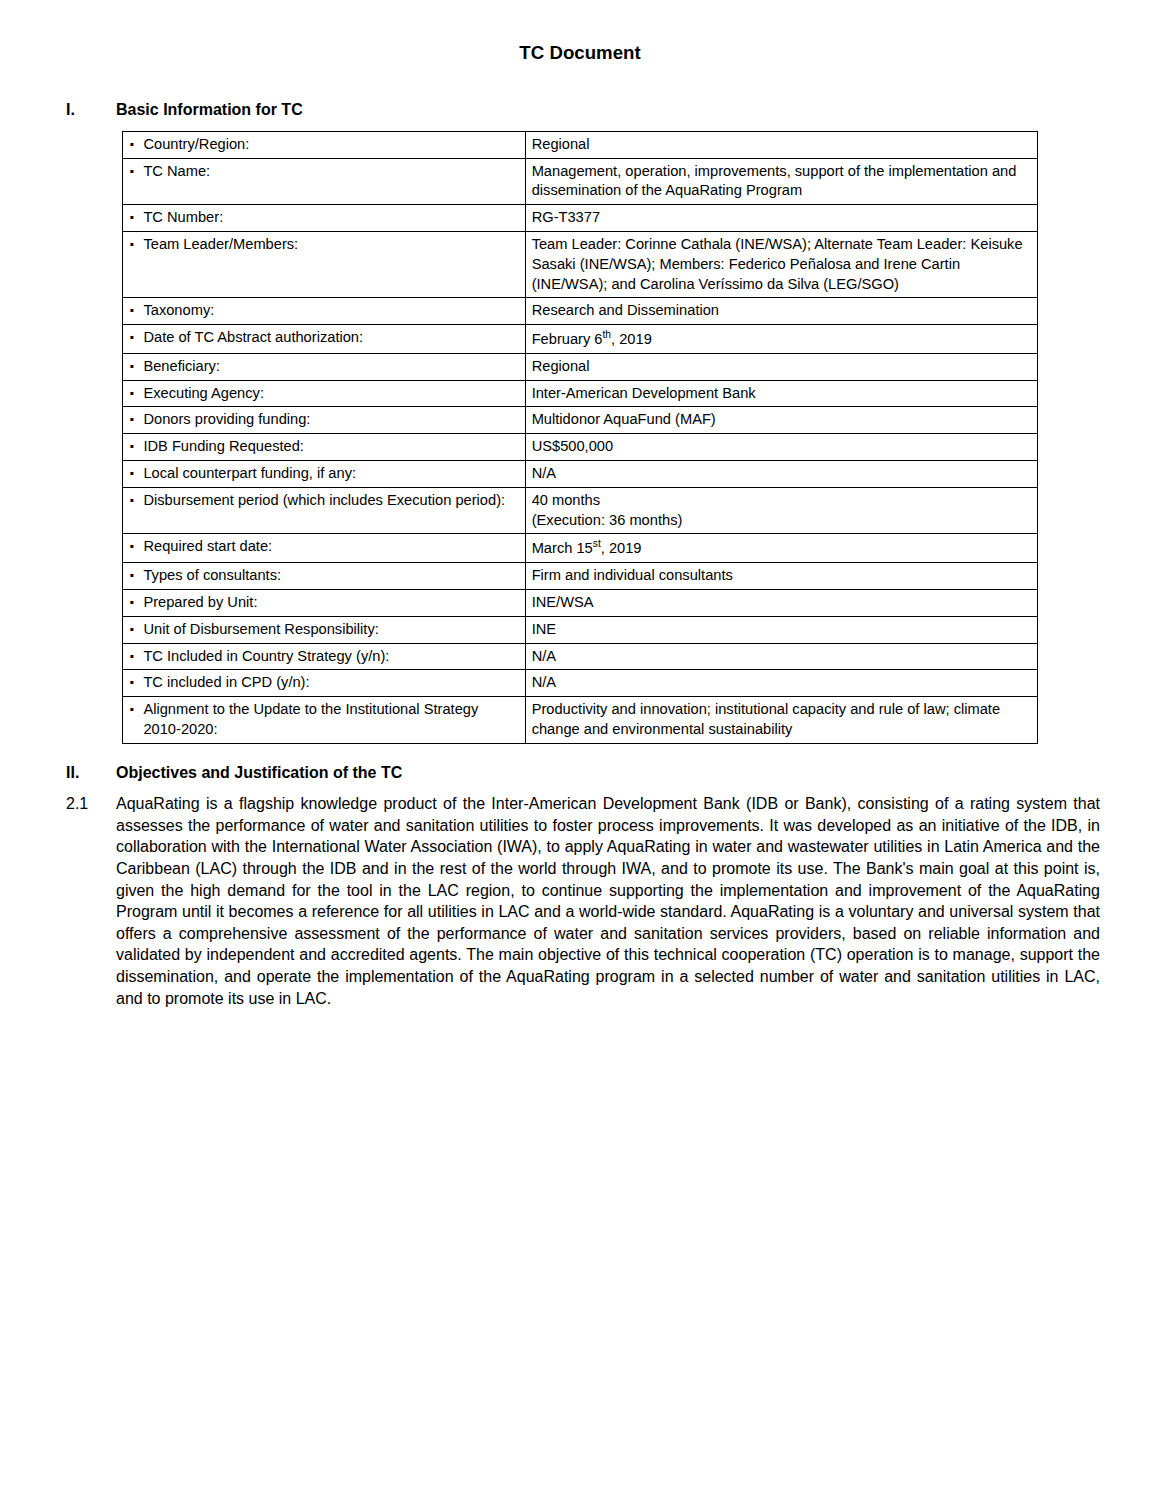TC Document
I.
Basic Information for TC
| Country/Region: | Regional |
| TC Name: | Management, operation, improvements, support of the implementation and dissemination of the AquaRating Program |
| TC Number: | RG-T3377 |
| Team Leader/Members: | Team Leader: Corinne Cathala (INE/WSA); Alternate Team Leader: Keisuke Sasaki (INE/WSA); Members: Federico Peñalosa and Irene Cartin (INE/WSA); and Carolina Veríssimo da Silva (LEG/SGO) |
| Taxonomy: | Research and Dissemination |
| Date of TC Abstract authorization: | February 6 th , 2019 |
| Beneficiary: | Regional |
| Executing Agency: | Inter-American Development Bank |
| Donors providing funding: | Multidonor AquaFund (MAF) |
| IDB Funding Requested: | US$500,000 |
| Local counterpart funding, if any: | N/A |
| Disbursement period (which includes Execution period): | 40 months (Execution: 36 months) |
| Required start date: | March 15 st , 2019 |
| Types of consultants: | Firm and individual consultants |
| Prepared by Unit: | INE/WSA |
| Unit of Disbursement Responsibility: | INE |
| TC Included in Country Strategy (y/n): | N/A |
| TC included in CPD (y/n): | N/A |
| Alignment to the Update to the Institutional Strategy 2010-2020: | Productivity and innovation; institutional capacity and rule of law; climate change and environmental sustainability |
II.
Objectives and Justification of the TC
2.1
AquaRating is a flagship knowledge product of the Inter-American Development Bank (IDB or Bank), consisting of a rating system that assesses the performance of water and sanitation utilities to foster process improvements. It was developed as an initiative of the IDB, in collaboration with the International Water Association (IWA), to apply AquaRating in water and wastewater utilities in Latin America and the Caribbean (LAC) through the IDB and in the rest of the world through IWA, and to promote its use. The Bank's main goal at this point is, given the high demand for the tool in the LAC region, to continue supporting the implementation and improvement of the AquaRating Program until it becomes a reference for all utilities in LAC and a world-wide standard. AquaRating is a voluntary and universal system that offers a comprehensive assessment of the performance of water and sanitation services providers, based on reliable information and validated by independent and accredited agents. The main objective of this technical cooperation (TC) operation is to manage, support the dissemination, and operate the implementation of the AquaRating program in a selected number of water and sanitation utilities in LAC, and to promote its use in LAC.